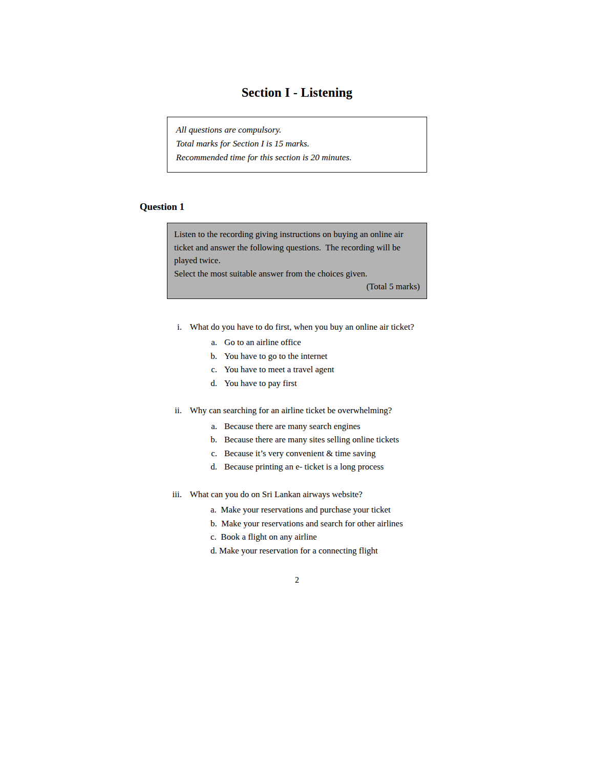Section I - Listening
All questions are compulsory.
Total marks for Section I is 15 marks.
Recommended time for this section is 20 minutes.
Question 1
Listen to the recording giving instructions on buying an online air ticket and answer the following questions. The recording will be played twice.
Select the most suitable answer from the choices given.
(Total 5 marks)
What do you have to do first, when you buy an online air ticket?
Go to an airline office
You have to go to the internet
You have to meet a travel agent
You have to pay first
Why can searching for an airline ticket be overwhelming?
Because there are many search engines
Because there are many sites selling online tickets
Because it’s very convenient & time saving
Because printing an e- ticket is a long process
What can you do on Sri Lankan airways website?
a. Make your reservations and purchase your ticket
b. Make your reservations and search for other airlines
c. Book a flight on any airline
d. Make your reservation for a connecting flight
2